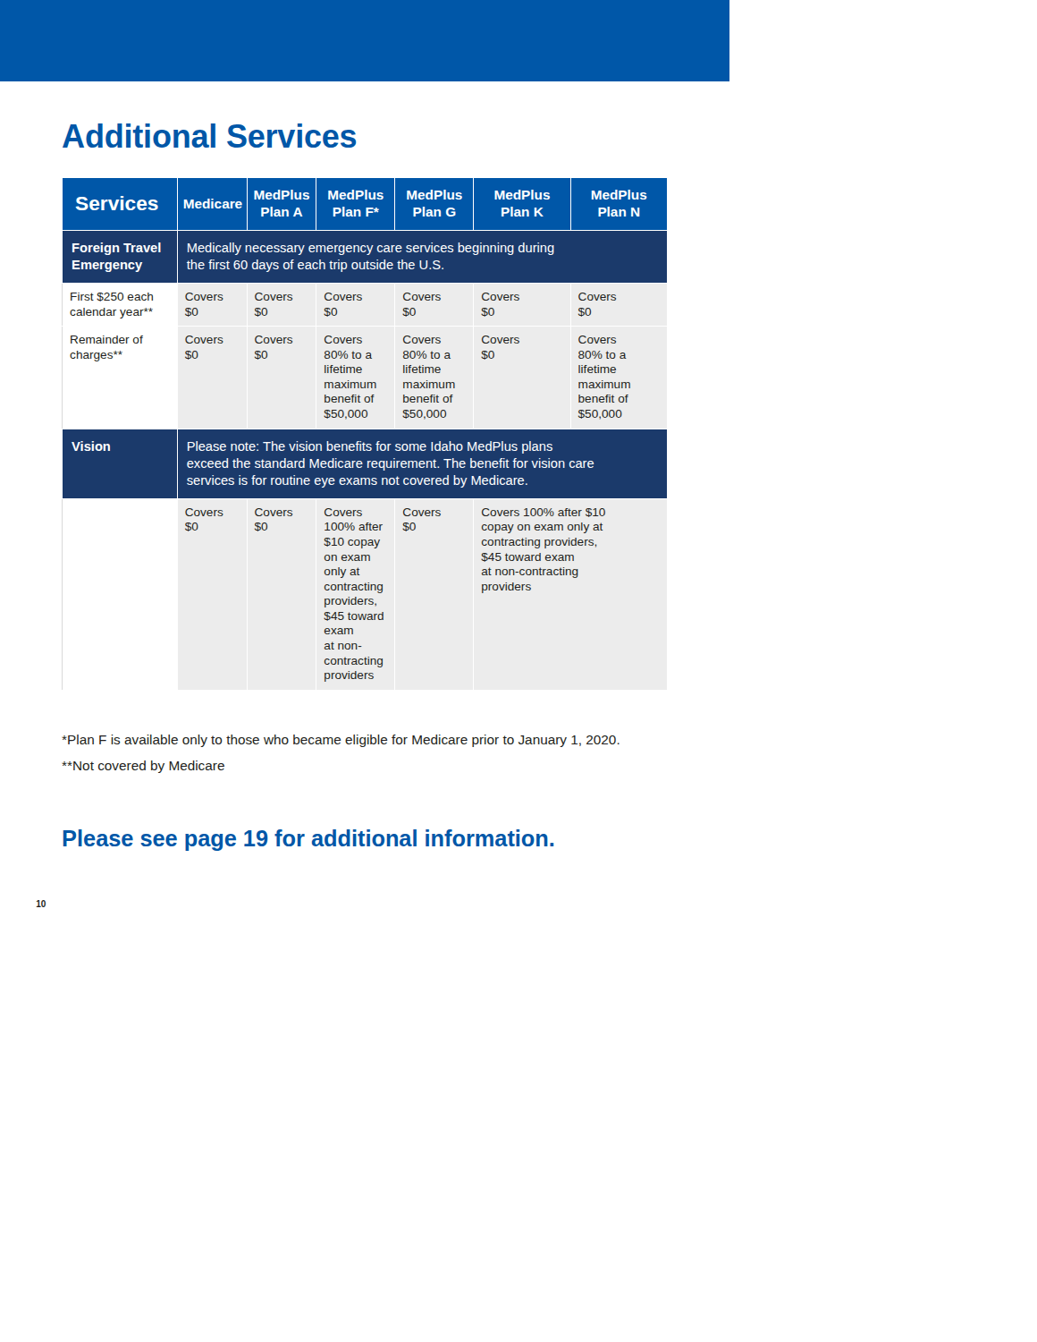Additional Services
| Services | Medicare | MedPlus Plan A | MedPlus Plan F* | MedPlus Plan G | MedPlus Plan K | MedPlus Plan N |
| --- | --- | --- | --- | --- | --- | --- |
| Foreign Travel Emergency | Medically necessary emergency care services beginning during the first 60 days of each trip outside the U.S. |
| First $250 each calendar year** | Covers $0 | Covers $0 | Covers $0 | Covers $0 | Covers $0 | Covers $0 |
| Remainder of charges** | Covers $0 | Covers $0 | Covers 80% to a lifetime maximum benefit of $50,000 | Covers 80% to a lifetime maximum benefit of $50,000 | Covers $0 | Covers 80% to a lifetime maximum benefit of $50,000 |
| Vision | Please note: The vision benefits for some Idaho MedPlus plans exceed the standard Medicare requirement. The benefit for vision care services is for routine eye exams not covered by Medicare. |
| | Covers $0 | Covers $0 | Covers 100% after $10 copay on exam only at contracting providers, $45 toward exam at non- contracting providers | Covers $0 | Covers 100% after $10 copay on exam only at contracting providers, $45 toward exam at non-contracting providers |
*Plan F is available only to those who became eligible for Medicare prior to January 1, 2020.
**Not covered by Medicare
Please see page 19 for additional information.
10